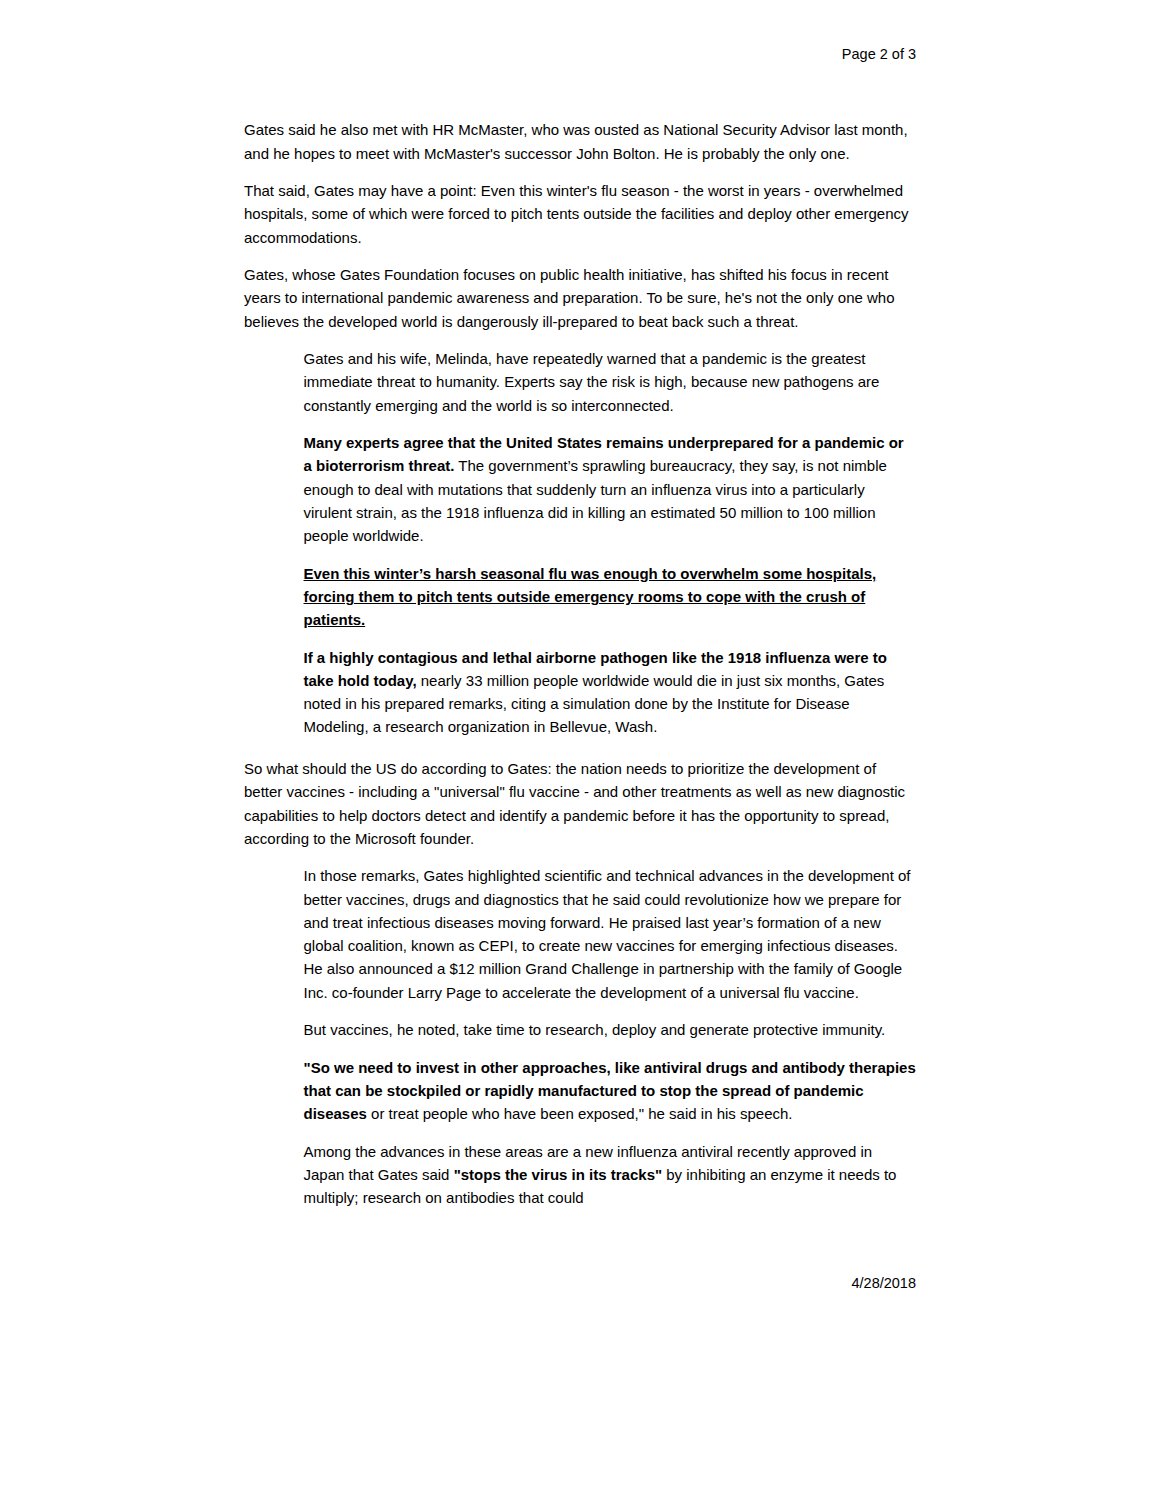Page 2 of 3
Gates said he also met with HR McMaster, who was ousted as National Security Advisor last month, and he hopes to meet with McMaster's successor John Bolton. He is probably the only one.
That said, Gates may have a point: Even this winter's flu season - the worst in years - overwhelmed hospitals, some of which were forced to pitch tents outside the facilities and deploy other emergency accommodations.
Gates, whose Gates Foundation focuses on public health initiative, has shifted his focus in recent years to international pandemic awareness and preparation. To be sure, he's not the only one who believes the developed world is dangerously ill-prepared to beat back such a threat.
Gates and his wife, Melinda, have repeatedly warned that a pandemic is the greatest immediate threat to humanity. Experts say the risk is high, because new pathogens are constantly emerging and the world is so interconnected.
Many experts agree that the United States remains underprepared for a pandemic or a bioterrorism threat. The government’s sprawling bureaucracy, they say, is not nimble enough to deal with mutations that suddenly turn an influenza virus into a particularly virulent strain, as the 1918 influenza did in killing an estimated 50 million to 100 million people worldwide.
Even this winter’s harsh seasonal flu was enough to overwhelm some hospitals, forcing them to pitch tents outside emergency rooms to cope with the crush of patients.
If a highly contagious and lethal airborne pathogen like the 1918 influenza were to take hold today, nearly 33 million people worldwide would die in just six months, Gates noted in his prepared remarks, citing a simulation done by the Institute for Disease Modeling, a research organization in Bellevue, Wash.
So what should the US do according to Gates: the nation needs to prioritize the development of better vaccines - including a "universal" flu vaccine - and other treatments as well as new diagnostic capabilities to help doctors detect and identify a pandemic before it has the opportunity to spread, according to the Microsoft founder.
In those remarks, Gates highlighted scientific and technical advances in the development of better vaccines, drugs and diagnostics that he said could revolutionize how we prepare for and treat infectious diseases moving forward. He praised last year’s formation of a new global coalition, known as CEPI, to create new vaccines for emerging infectious diseases. He also announced a $12 million Grand Challenge in partnership with the family of Google Inc. co-founder Larry Page to accelerate the development of a universal flu vaccine.
But vaccines, he noted, take time to research, deploy and generate protective immunity.
"So we need to invest in other approaches, like antiviral drugs and antibody therapies that can be stockpiled or rapidly manufactured to stop the spread of pandemic diseases or treat people who have been exposed," he said in his speech.
Among the advances in these areas are a new influenza antiviral recently approved in Japan that Gates said "stops the virus in its tracks" by inhibiting an enzyme it needs to multiply; research on antibodies that could
4/28/2018